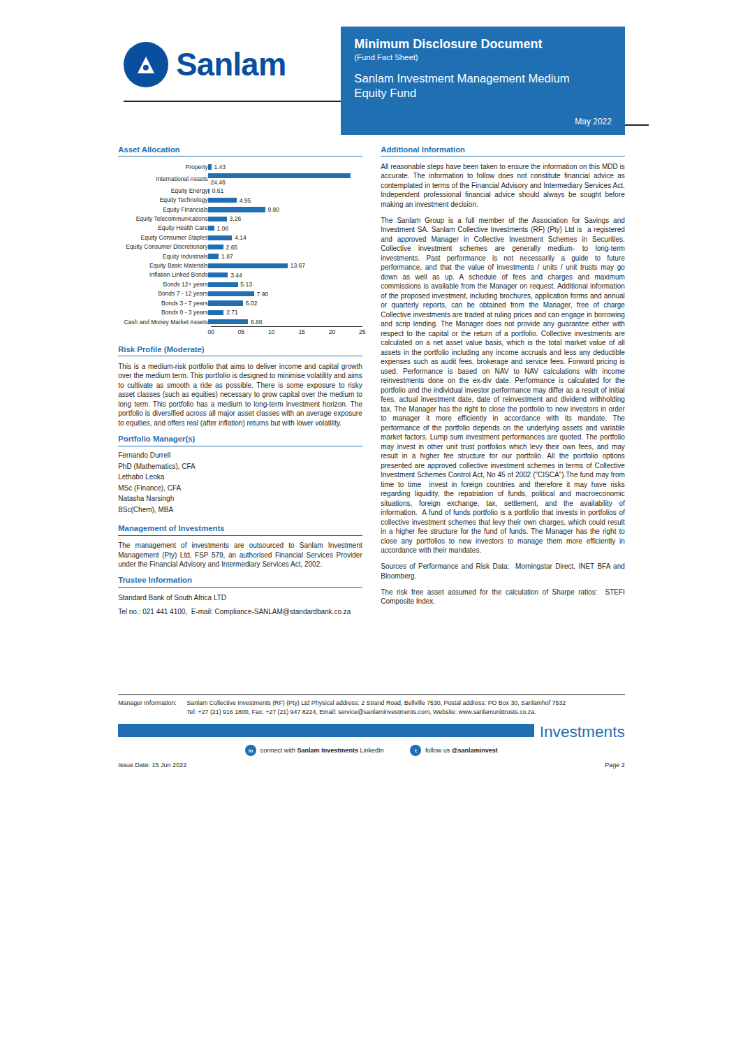Sanlam
Minimum Disclosure Document
(Fund Fact Sheet)
Sanlam Investment Management Medium
Equity Fund
May 2022
Asset Allocation
| Property | 1.43 |
| International Assets | 24.46 |
| Equity Energy | 0.61 |
| Equity Technology | 4.95 |
| Equity Financials | 9.80 |
| Equity Telecommunications | 3.26 |
| Equity Health Care | 1.08 |
| Equity Consumer Staples | 4.14 |
| Equity Consumer Discretionary | 2.65 |
| Equity Industrials | 1.87 |
| Equity Basic Materials | 13.67 |
| Inflation Linked Bonds | 3.44 |
| Bonds 12+ years | 5.13 |
| Bonds 7 - 12 years | 7.90 |
| Bonds 3 - 7 years | 6.02 |
| Bonds 0 - 3 years | 2.71 |
| Cash and Money Market Assets | 6.88 |
00 05 10 15 20 25
Risk Profile (Moderate)
This is a medium-risk portfolio that aims to deliver income and capital growth over the medium term. This portfolio is designed to minimise volatility and aims to cultivate as smooth a ride as possible. There is some exposure to risky asset classes (such as equities) necessary to grow capital over the medium to long term. This portfolio has a medium to long-term investment horizon. The portfolio is diversified across all major asset classes with an average exposure to equities, and offers real (after inflation) returns but with lower volatility.
Portfolio Manager(s)
Fernando Durrell
PhD (Mathematics), CFA
Lethabo Leoka
MSc (Finance), CFA
Natasha Narsingh
BSc(Chem), MBA
Management of Investments
The management of investments are outsourced to Sanlam Investment Management (Pty) Ltd, FSP 579, an authorised Financial Services Provider under the Financial Advisory and Intermediary Services Act, 2002.
Trustee Information
Standard Bank of South Africa LTD
Tel no.: 021 441 4100, E-mail: Compliance-SANLAM@standardbank.co.za
Additional Information
All reasonable steps have been taken to ensure the information on this MDD is accurate. The information to follow does not constitute financial advice as contemplated in terms of the Financial Advisory and Intermediary Services Act. Independent professional financial advice should always be sought before making an investment decision.
The Sanlam Group is a full member of the Association for Savings and Investment SA. Sanlam Collective Investments (RF) (Pty) Ltd is a registered and approved Manager in Collective Investment Schemes in Securities. Collective investment schemes are generally medium- to long-term investments. Past performance is not necessarily a guide to future performance, and that the value of investments / units / unit trusts may go down as well as up. A schedule of fees and charges and maximum commissions is available from the Manager on request. Additional information of the proposed investment, including brochures, application forms and annual or quarterly reports, can be obtained from the Manager, free of charge Collective investments are traded at ruling prices and can engage in borrowing and scrip lending. The Manager does not provide any guarantee either with respect to the capital or the return of a portfolio. Collective investments are calculated on a net asset value basis, which is the total market value of all assets in the portfolio including any income accruals and less any deductible expenses such as audit fees, brokerage and service fees. Forward pricing is used. Performance is based on NAV to NAV calculations with income reinvestments done on the ex-div date. Performance is calculated for the portfolio and the individual investor performance may differ as a result of initial fees, actual investment date, date of reinvestment and dividend withholding tax. The Manager has the right to close the portfolio to new investors in order to manager it more efficiently in accordance with its mandate. The performance of the portfolio depends on the underlying assets and variable market factors. Lump sum investment performances are quoted. The portfolio may invest in other unit trust portfolios which levy their own fees, and may result in a higher fee structure for our portfolio. All the portfolio options presented are approved collective investment schemes in terms of Collective Investment Schemes Control Act, No 45 of 2002 ("CISCA").The fund may from time to time invest in foreign countries and therefore it may have risks regarding liquidity, the repatriation of funds, political and macroeconomic situations, foreign exchange, tax, settlement, and the availability of information. A fund of funds portfolio is a portfolio that invests in portfolios of collective investment schemes that levy their own charges, which could result in a higher fee structure for the fund of funds. The Manager has the right to close any portfolios to new investors to manage them more efficiently in accordance with their mandates.
Sources of Performance and Risk Data: Morningstar Direct, INET BFA and Bloomberg.
The risk free asset assumed for the calculation of Sharpe ratios: STEFI Composite Index.
Manager Information:
Sanlam Collective Investments (RF) (Pty) Ltd Physical address: 2 Strand Road, Bellville 7530, Postal address: PO Box 30, Sanlamhof 7532
Tel: +27 (21) 916 1800, Fax: +27 (21) 947 8224, Email: service@sanlaminvestments.com, Website: www.sanlamunittrusts.co.za.
Investments
in connect with Sanlam Investments LinkedIn
tfollow us @sanlaminvest
Issue Date: 15 Jun 2022
Page 2